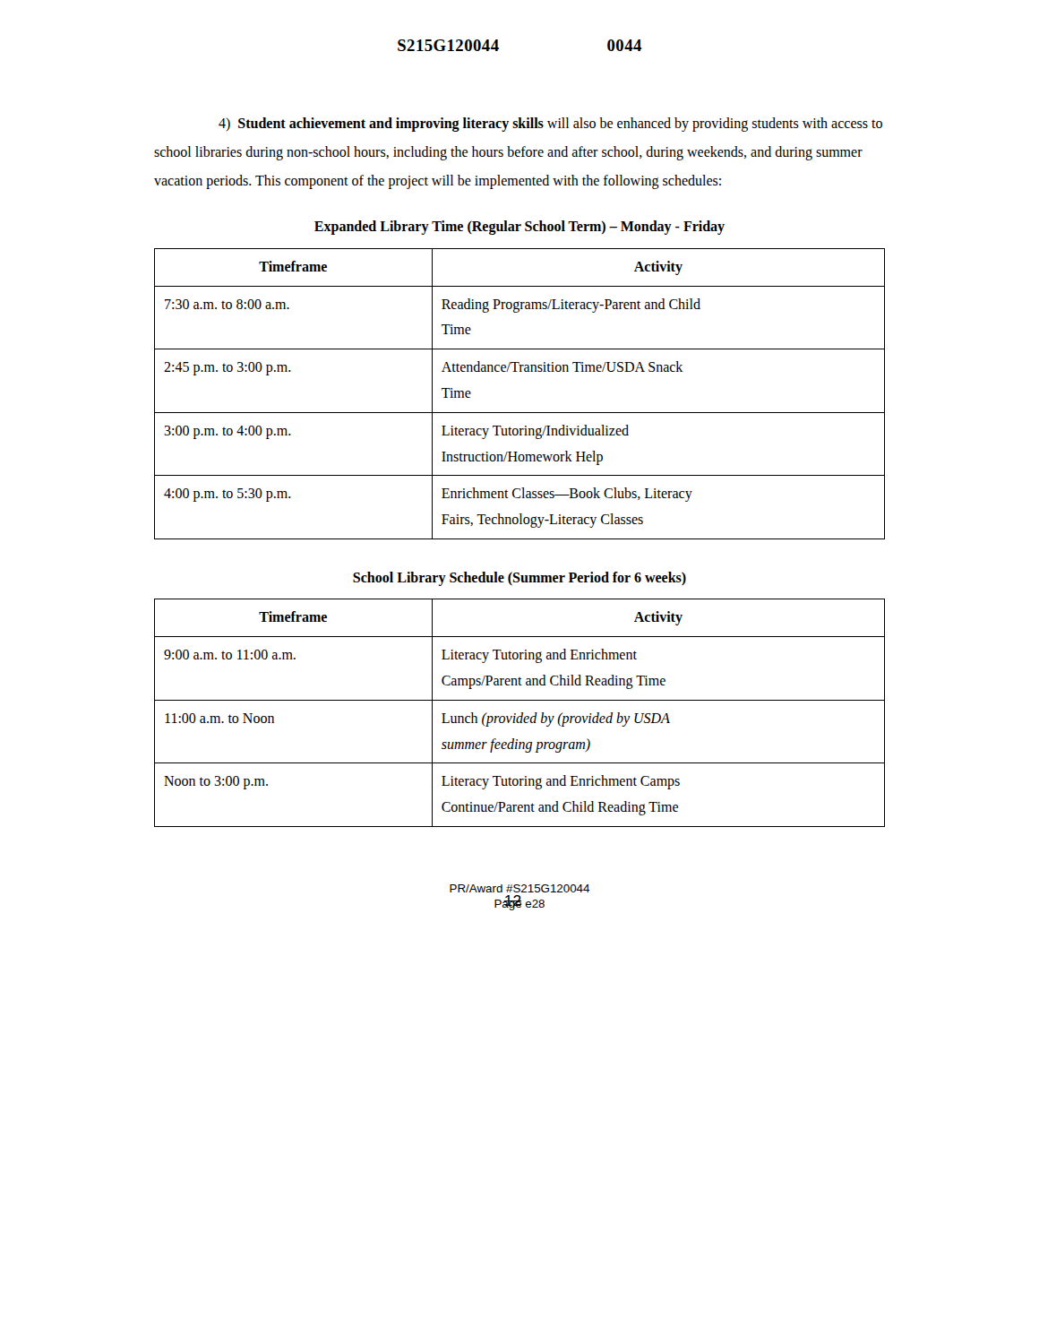S215G120044 0044
4) Student achievement and improving literacy skills will also be enhanced by providing students with access to school libraries during non-school hours, including the hours before and after school, during weekends, and during summer vacation periods. This component of the project will be implemented with the following schedules:
Expanded Library Time (Regular School Term) – Monday - Friday
| Timeframe | Activity |
| --- | --- |
| 7:30 a.m. to 8:00 a.m. | Reading Programs/Literacy-Parent and Child Time |
| 2:45 p.m. to 3:00 p.m. | Attendance/Transition Time/USDA Snack Time |
| 3:00 p.m. to 4:00 p.m. | Literacy Tutoring/Individualized Instruction/Homework Help |
| 4:00 p.m. to 5:30 p.m. | Enrichment Classes—Book Clubs, Literacy Fairs, Technology-Literacy Classes |
School Library Schedule (Summer Period for 6 weeks)
| Timeframe | Activity |
| --- | --- |
| 9:00 a.m. to 11:00 a.m. | Literacy Tutoring and Enrichment Camps/Parent and Child Reading Time |
| 11:00 a.m. to Noon | Lunch (provided by (provided by USDA summer feeding program) |
| Noon to 3:00 p.m. | Literacy Tutoring and Enrichment Camps Continue/Parent and Child Reading Time |
PR/Award #12 S215G120044
Page e28